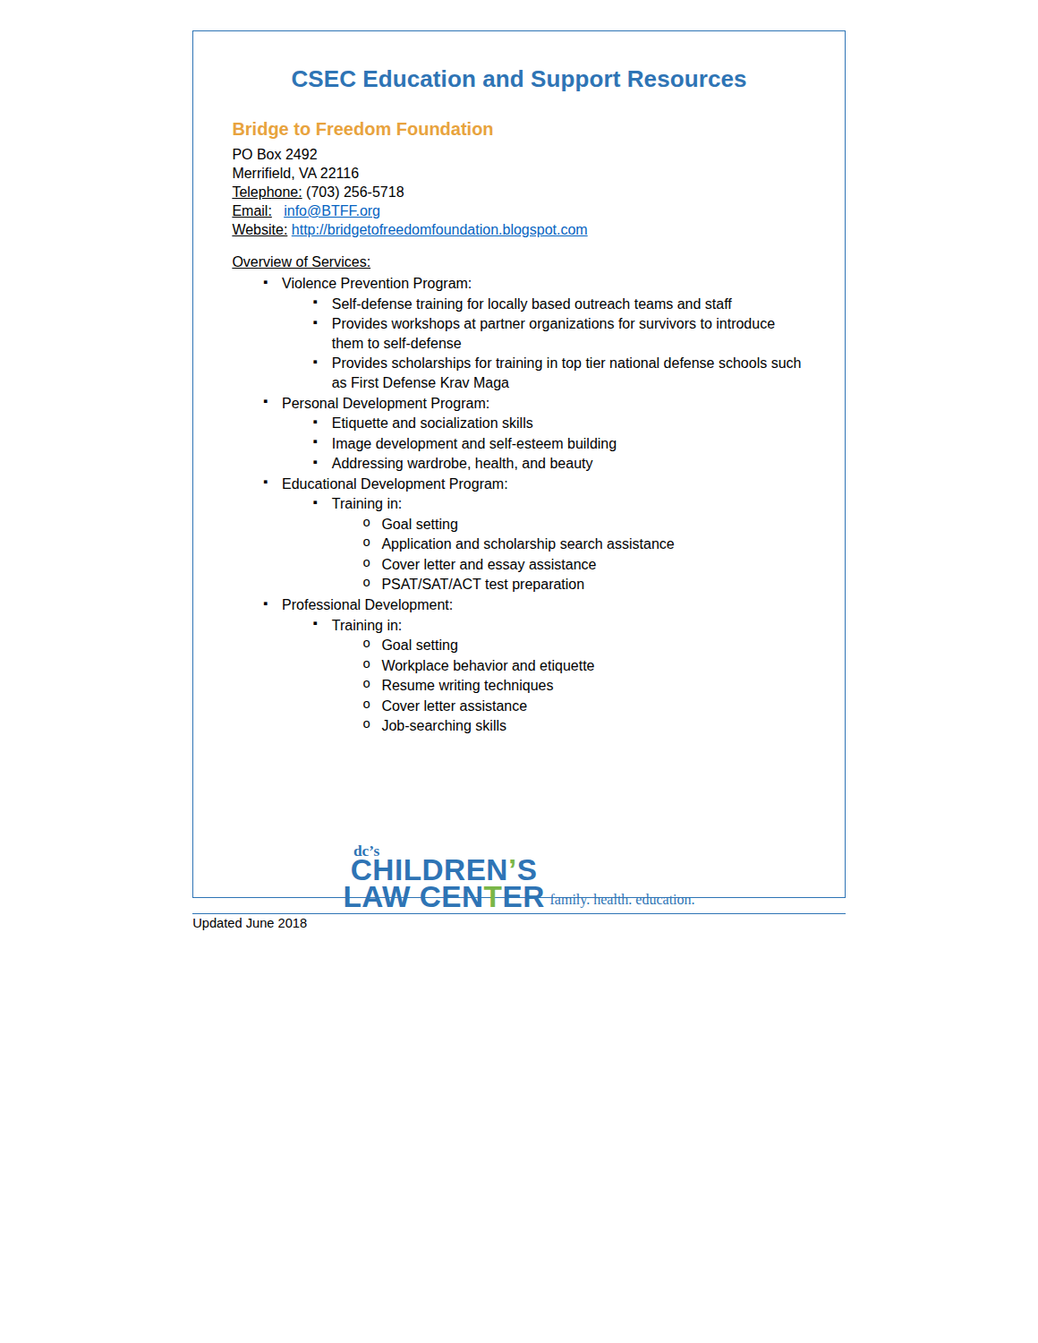CSEC Education and Support Resources
Bridge to Freedom Foundation
PO Box 2492
Merrifield, VA 22116
Telephone: (703) 256-5718
Email: info@BTFF.org
Website: http://bridgetofreedomfoundation.blogspot.com
Overview of Services:
Violence Prevention Program:
Self-defense training for locally based outreach teams and staff
Provides workshops at partner organizations for survivors to introduce them to self-defense
Provides scholarships for training in top tier national defense schools such as First Defense Krav Maga
Personal Development Program:
Etiquette and socialization skills
Image development and self-esteem building
Addressing wardrobe, health, and beauty
Educational Development Program:
Training in:
Goal setting
Application and scholarship search assistance
Cover letter and essay assistance
PSAT/SAT/ACT test preparation
Professional Development:
Training in:
Goal setting
Workplace behavior and etiquette
Resume writing techniques
Cover letter assistance
Job-searching skills
dc’s CHILDREN’S LAW CENTER
family. health. education.
Updated June 2018